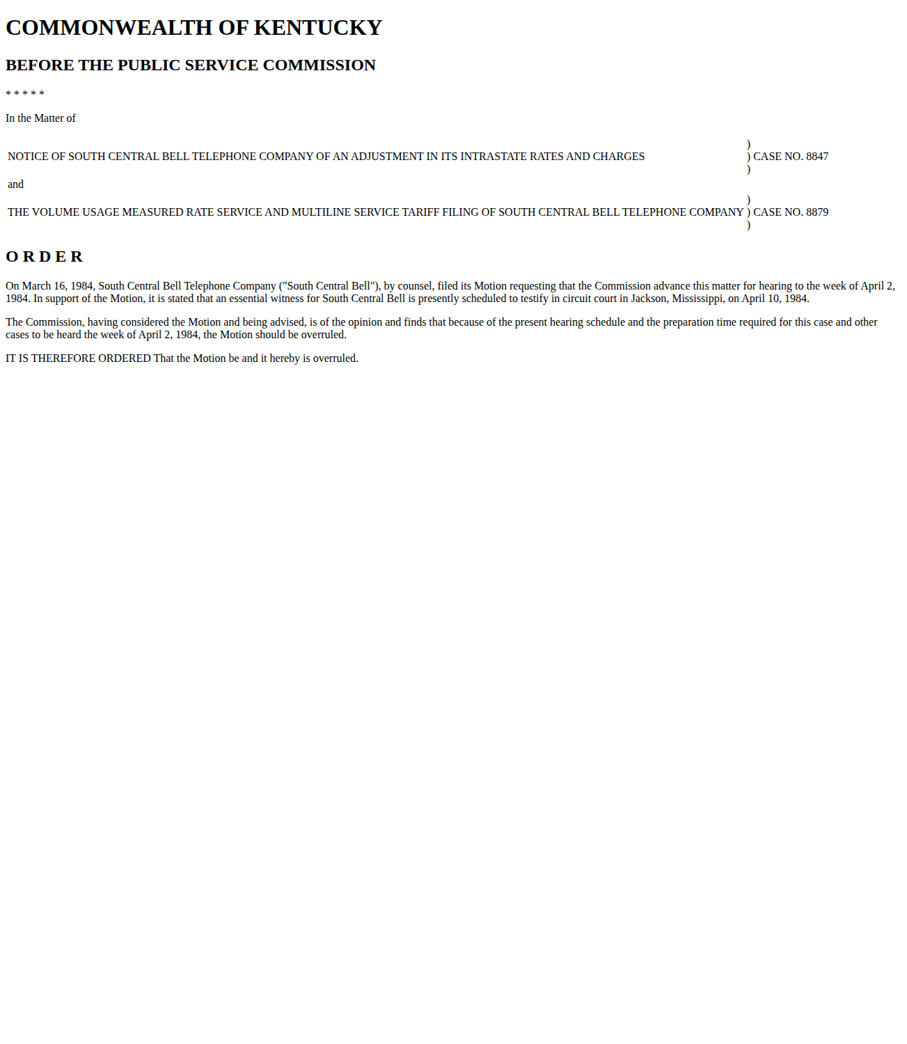COMMONWEALTH OF KENTUCKY
BEFORE THE PUBLIC SERVICE COMMISSION
* * * * *
In the Matter of
| NOTICE OF SOUTH CENTRAL BELL TELEPHONE COMPANY OF AN ADJUSTMENT IN ITS INTRASTATE RATES AND CHARGES | ) ) ) | CASE NO. 8847 |
| and |
| THE VOLUME USAGE MEASURED RATE SERVICE AND MULTILINE SERVICE TARIFF FILING OF SOUTH CENTRAL BELL TELEPHONE COMPANY | ) ) ) | CASE NO. 8879 |
O R D E R
On March 16, 1984, South Central Bell Telephone Company ("South Central Bell"), by counsel, filed its Motion requesting that the Commission advance this matter for hearing to the week of April 2, 1984. In support of the Motion, it is stated that an essential witness for South Central Bell is presently scheduled to testify in circuit court in Jackson, Mississippi, on April 10, 1984.
The Commission, having considered the Motion and being advised, is of the opinion and finds that because of the present hearing schedule and the preparation time required for this case and other cases to be heard the week of April 2, 1984, the Motion should be overruled.
IT IS THEREFORE ORDERED That the Motion be and it hereby is overruled.